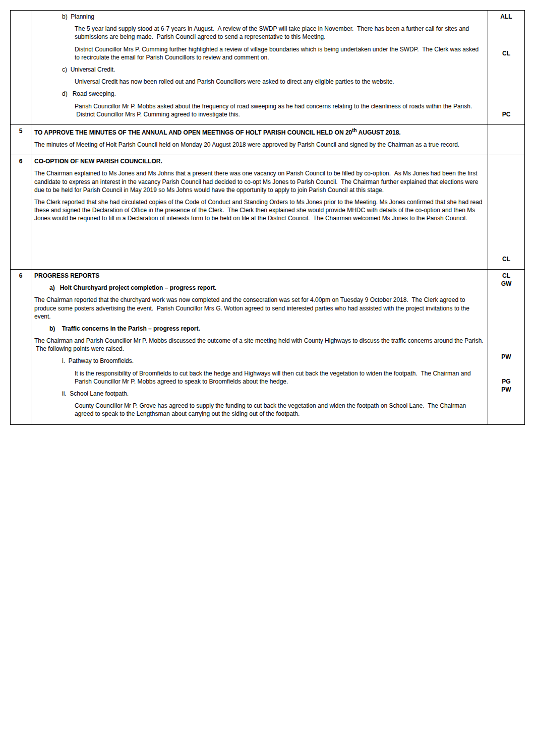| | b) Planning The 5 year land supply stood at 6-7 years in August. A review of the SWDP will take place in November. There has been a further call for sites and submissions are being made. Parish Council agreed to send a representative to this Meeting. District Councillor Mrs P. Cumming further highlighted a review of village boundaries which is being undertaken under the SWDP. The Clerk was asked to recirculate the email for Parish Councillors to review and comment on. c) Universal Credit. Universal Credit has now been rolled out and Parish Councillors were asked to direct any eligible parties to the website. d) Road sweeping. Parish Councillor Mr P. Mobbs asked about the frequency of road sweeping as he had concerns relating to the cleanliness of roads within the Parish. District Councillor Mrs P. Cumming agreed to investigate this. | ALL CL PC |
| 5 | TO APPROVE THE MINUTES OF THE ANNUAL AND OPEN MEETINGS OF HOLT PARISH COUNCIL HELD ON 20 th AUGUST 2018. The minutes of Meeting of Holt Parish Council held on Monday 20 August 2018 were approved by Parish Council and signed by the Chairman as a true record. | |
| 6 | CO-OPTION OF NEW PARISH COUNCILLOR. The Chairman explained to Ms Jones and Ms Johns that a present there was one vacancy on Parish Council to be filled by co-option. As Ms Jones had been the first candidate to express an interest in the vacancy Parish Council had decided to co-opt Ms Jones to Parish Council. The Chairman further explained that elections were due to be held for Parish Council in May 2019 so Ms Johns would have the opportunity to apply to join Parish Council at this stage. The Clerk reported that she had circulated copies of the Code of Conduct and Standing Orders to Ms Jones prior to the Meeting. Ms Jones confirmed that she had read these and signed the Declaration of Office in the presence of the Clerk. The Clerk then explained she would provide MHDC with details of the co-option and then Ms Jones would be required to fill in a Declaration of interests form to be held on file at the District Council. The Chairman welcomed Ms Jones to the Parish Council. | CL |
| 6 | PROGRESS REPORTS a) Holt Churchyard project completion – progress report. The Chairman reported that the churchyard work was now completed and the consecration was set for 4.00pm on Tuesday 9 October 2018. The Clerk agreed to produce some posters advertising the event. Parish Councillor Mrs G. Wotton agreed to send interested parties who had assisted with the project invitations to the event. b) Traffic concerns in the Parish – progress report. The Chairman and Parish Councillor Mr P. Mobbs discussed the outcome of a site meeting held with County Highways to discuss the traffic concerns around the Parish. The following points were raised. i. Pathway to Broomfields. It is the responsibility of Broomfields to cut back the hedge and Highways will then cut back the vegetation to widen the footpath. The Chairman and Parish Councillor Mr P. Mobbs agreed to speak to Broomfields about the hedge. ii. School Lane footpath. County Councillor Mr P. Grove has agreed to supply the funding to cut back the vegetation and widen the footpath on School Lane. The Chairman agreed to speak to the Lengthsman about carrying out the siding out of the footpath. | CL GW PW PG PW |